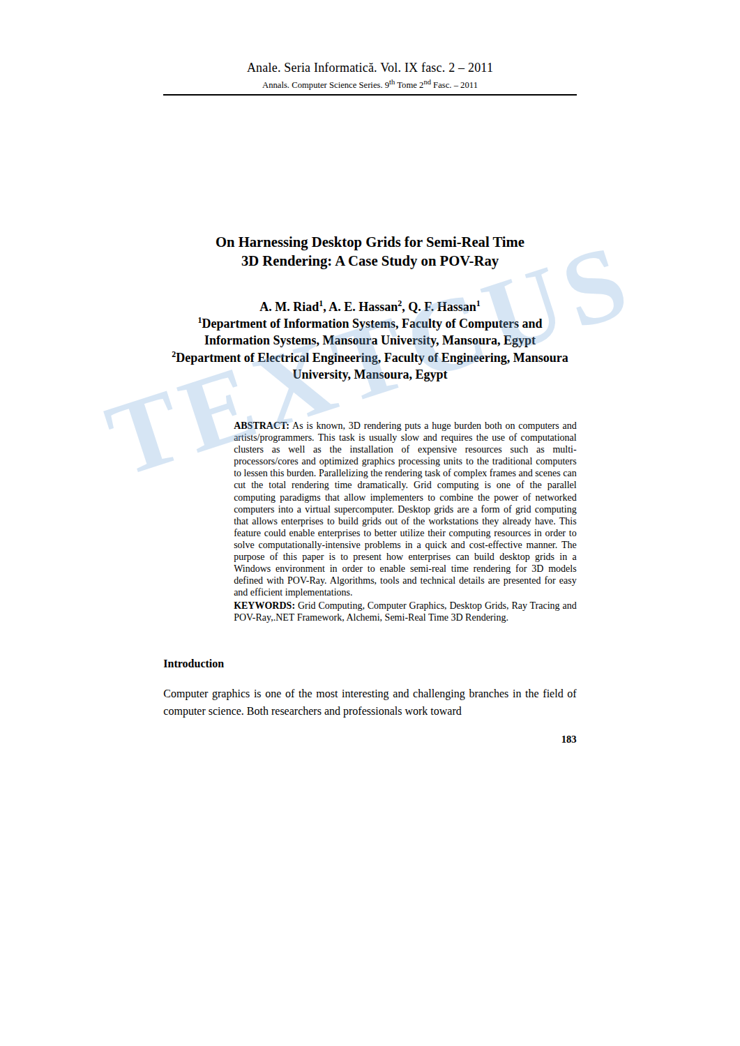TEXTCUS
Anale. Seria Informatică. Vol. IX fasc. 2 – 2011
Annals. Computer Science Series. 9th Tome 2nd Fasc. – 2011
On Harnessing Desktop Grids for Semi-Real Time
3D Rendering: A Case Study on POV-Ray
A. M. Riad1, A. E. Hassan2, Q. F. Hassan1
1Department of Information Systems, Faculty of Computers and Information Systems, Mansoura University, Mansoura, Egypt
2Department of Electrical Engineering, Faculty of Engineering, Mansoura University, Mansoura, Egypt
ABSTRACT: As is known, 3D rendering puts a huge burden both on computers and artists/programmers. This task is usually slow and requires the use of computational clusters as well as the installation of expensive resources such as multi-processors/cores and optimized graphics processing units to the traditional computers to lessen this burden. Parallelizing the rendering task of complex frames and scenes can cut the total rendering time dramatically. Grid computing is one of the parallel computing paradigms that allow implementers to combine the power of networked computers into a virtual supercomputer. Desktop grids are a form of grid computing that allows enterprises to build grids out of the workstations they already have. This feature could enable enterprises to better utilize their computing resources in order to solve computationally-intensive problems in a quick and cost-effective manner. The purpose of this paper is to present how enterprises can build desktop grids in a Windows environment in order to enable semi-real time rendering for 3D models defined with POV-Ray. Algorithms, tools and technical details are presented for easy and efficient implementations.
KEYWORDS: Grid Computing, Computer Graphics, Desktop Grids, Ray Tracing and POV-Ray,.NET Framework, Alchemi, Semi-Real Time 3D Rendering.
Introduction
Computer graphics is one of the most interesting and challenging branches in the field of computer science. Both researchers and professionals work toward
183